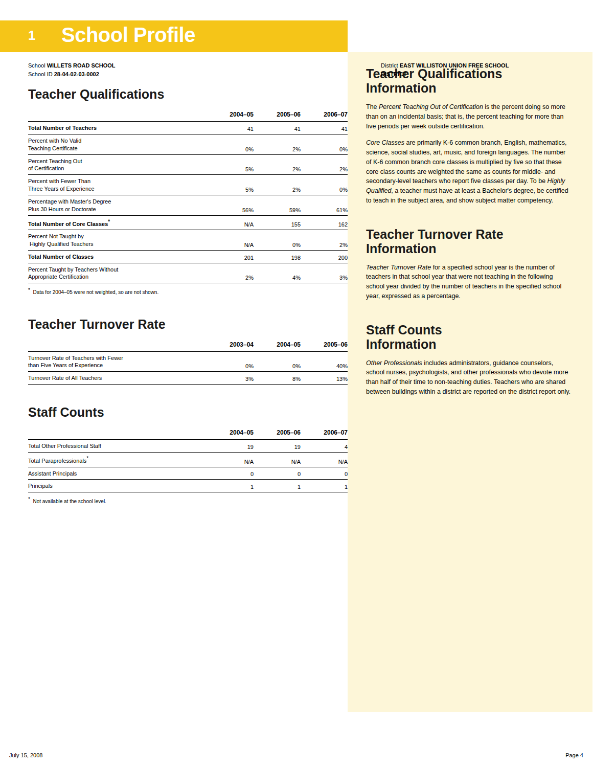1 School Profile
Teacher Qualifications
Information
The Percent Teaching Out of Certification is the percent doing so more than on an incidental basis; that is, the percent teaching for more than five periods per week outside certification.
Core Classes are primarily K-6 common branch, English, mathematics, science, social studies, art, music, and foreign languages. The number of K-6 common branch core classes is multiplied by five so that these core class counts are weighted the same as counts for middle- and secondary-level teachers who report five classes per day. To be Highly Qualified, a teacher must have at least a Bachelor's degree, be certified to teach in the subject area, and show subject matter competency.
Teacher Turnover Rate
Information
Teacher Turnover Rate for a specified school year is the number of teachers in that school year that were not teaching in the following school year divided by the number of teachers in the specified school year, expressed as a percentage.
Staff Counts
Information
Other Professionals includes administrators, guidance counselors, school nurses, psychologists, and other professionals who devote more than half of their time to non-teaching duties. Teachers who are shared between buildings within a district are reported on the district report only.
School WILLETS ROAD SCHOOL
School ID 28-04-02-03-0002
District EAST WILLISTON UNION FREE SCHOOL
DISTRICT
Teacher Qualifications
| | 2004–05 | 2005–06 | 2006–07 |
| --- | --- | --- | --- |
| Total Number of Teachers | 41 | 41 | 41 |
| Percent with No Valid Teaching Certificate | 0% | 2% | 0% |
| Percent Teaching Out of Certification | 5% | 2% | 2% |
| Percent with Fewer Than Three Years of Experience | 5% | 2% | 0% |
| Percentage with Master's Degree Plus 30 Hours or Doctorate | 56% | 59% | 61% |
| Total Number of Core Classes * | N/A | 155 | 162 |
| Percent Not Taught by Highly Qualified Teachers | N/A | 0% | 2% |
| Total Number of Classes | 201 | 198 | 200 |
| Percent Taught by Teachers Without Appropriate Certification | 2% | 4% | 3% |
* Data for 2004–05 were not weighted, so are not shown.
Teacher Turnover Rate
| | 2003–04 | 2004–05 | 2005–06 |
| --- | --- | --- | --- |
| Turnover Rate of Teachers with Fewer than Five Years of Experience | 0% | 0% | 40% |
| Turnover Rate of All Teachers | 3% | 8% | 13% |
Staff Counts
| | 2004–05 | 2005–06 | 2006–07 |
| --- | --- | --- | --- |
| Total Other Professional Staff | 19 | 19 | 4 |
| Total Paraprofessionals * | N/A | N/A | N/A |
| Assistant Principals | 0 | 0 | 0 |
| Principals | 1 | 1 | 1 |
* Not available at the school level.
July 15, 2008 Page 4